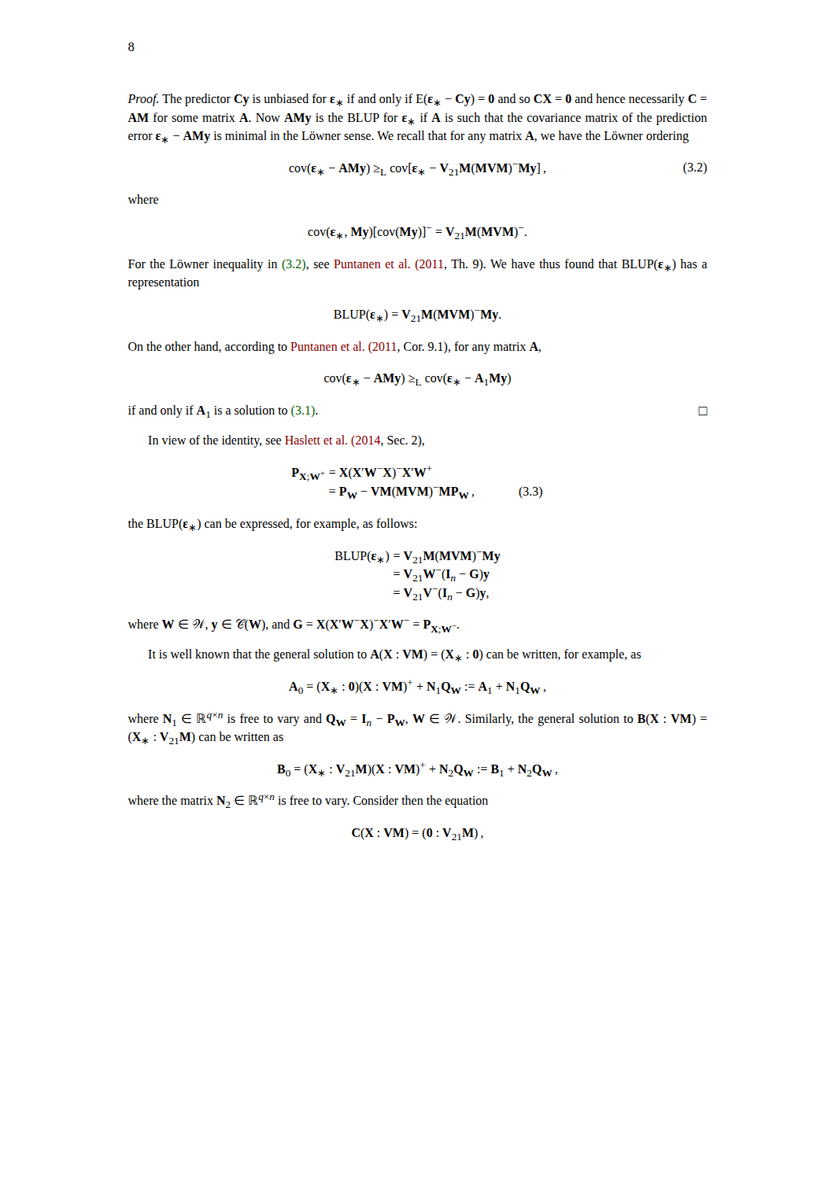8
Proof. The predictor Cy is unbiased for ε∗ if and only if E(ε∗ − Cy) = 0 and so CX = 0 and hence necessarily C = AM for some matrix A. Now AMy is the BLUP for ε∗ if A is such that the covariance matrix of the prediction error ε∗ − AMy is minimal in the Löwner sense. We recall that for any matrix A, we have the Löwner ordering
cov(ε∗ − AMy) ≥L cov[ε∗ − V21M(MVM)−My] , (3.2)
where
cov(ε∗, My)[cov(My)]− = V21M(MVM)−.
For the Löwner inequality in (3.2), see Puntanen et al. (2011, Th. 9). We have thus found that BLUP(ε∗) has a representation
BLUP(ε∗) = V21M(MVM)−My.
On the other hand, according to Puntanen et al. (2011, Cor. 9.1), for any matrix A,
cov(ε∗ − AMy) ≥L cov(ε∗ − A1My)
if and only if A1 is a solution to (3.1). □
In view of the identity, see Haslett et al. (2014, Sec. 2),
| P X ; W + | = X ( X ′ W − X ) − X ′ W + | |
| | = P W − VM ( MVM ) − MP W , | (3.3) |
the BLUP(ε∗) can be expressed, for example, as follows:
| BLUP( ε ∗ ) | = V 21 M ( MVM ) − My |
| | = V 21 W − ( I n − G ) y |
| | = V 21 V − ( I n − G ) y , |
where W ∈ 𝒲, y ∈ 𝒞(W), and G = X(X′W−X)−X′W− = PX;W−.
It is well known that the general solution to A(X : VM) = (X∗ : 0) can be written, for example, as
A0 = (X∗ : 0)(X : VM)+ + N1QW := A1 + N1QW ,
where N1 ∈ ℝq×n is free to vary and QW = In − PW, W ∈ 𝒲. Similarly, the general solution to B(X : VM) = (X∗ : V21M) can be written as
B0 = (X∗ : V21M)(X : VM)+ + N2QW := B1 + N2QW ,
where the matrix N2 ∈ ℝq×n is free to vary. Consider then the equation
C(X : VM) = (0 : V21M) ,